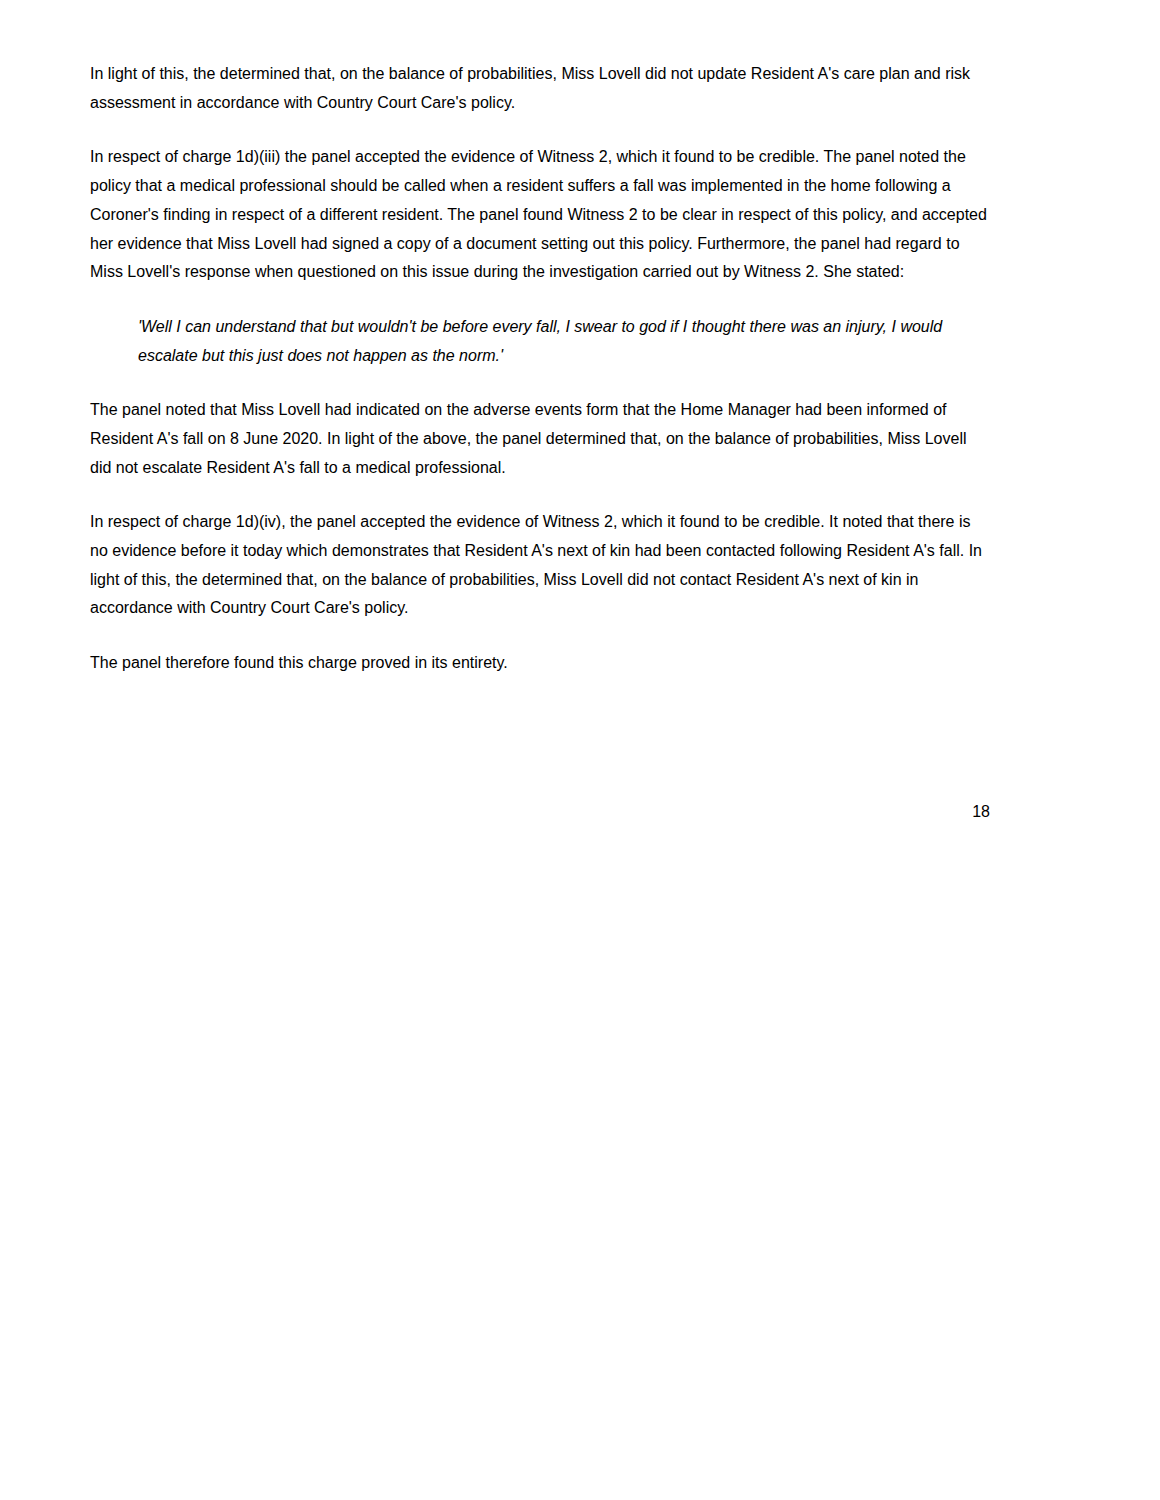In light of this, the determined that, on the balance of probabilities, Miss Lovell did not update Resident A's care plan and risk assessment in accordance with Country Court Care's policy.
In respect of charge 1d)(iii) the panel accepted the evidence of Witness 2, which it found to be credible. The panel noted the policy that a medical professional should be called when a resident suffers a fall was implemented in the home following a Coroner's finding in respect of a different resident. The panel found Witness 2 to be clear in respect of this policy, and accepted her evidence that Miss Lovell had signed a copy of a document setting out this policy. Furthermore, the panel had regard to Miss Lovell's response when questioned on this issue during the investigation carried out by Witness 2. She stated:
'Well I can understand that but wouldn't be before every fall, I swear to god if I thought there was an injury, I would escalate but this just does not happen as the norm.'
The panel noted that Miss Lovell had indicated on the adverse events form that the Home Manager had been informed of Resident A's fall on 8 June 2020. In light of the above, the panel determined that, on the balance of probabilities, Miss Lovell did not escalate Resident A's fall to a medical professional.
In respect of charge 1d)(iv), the panel accepted the evidence of Witness 2, which it found to be credible. It noted that there is no evidence before it today which demonstrates that Resident A's next of kin had been contacted following Resident A's fall. In light of this, the determined that, on the balance of probabilities, Miss Lovell did not contact Resident A's next of kin in accordance with Country Court Care's policy.
The panel therefore found this charge proved in its entirety.
18